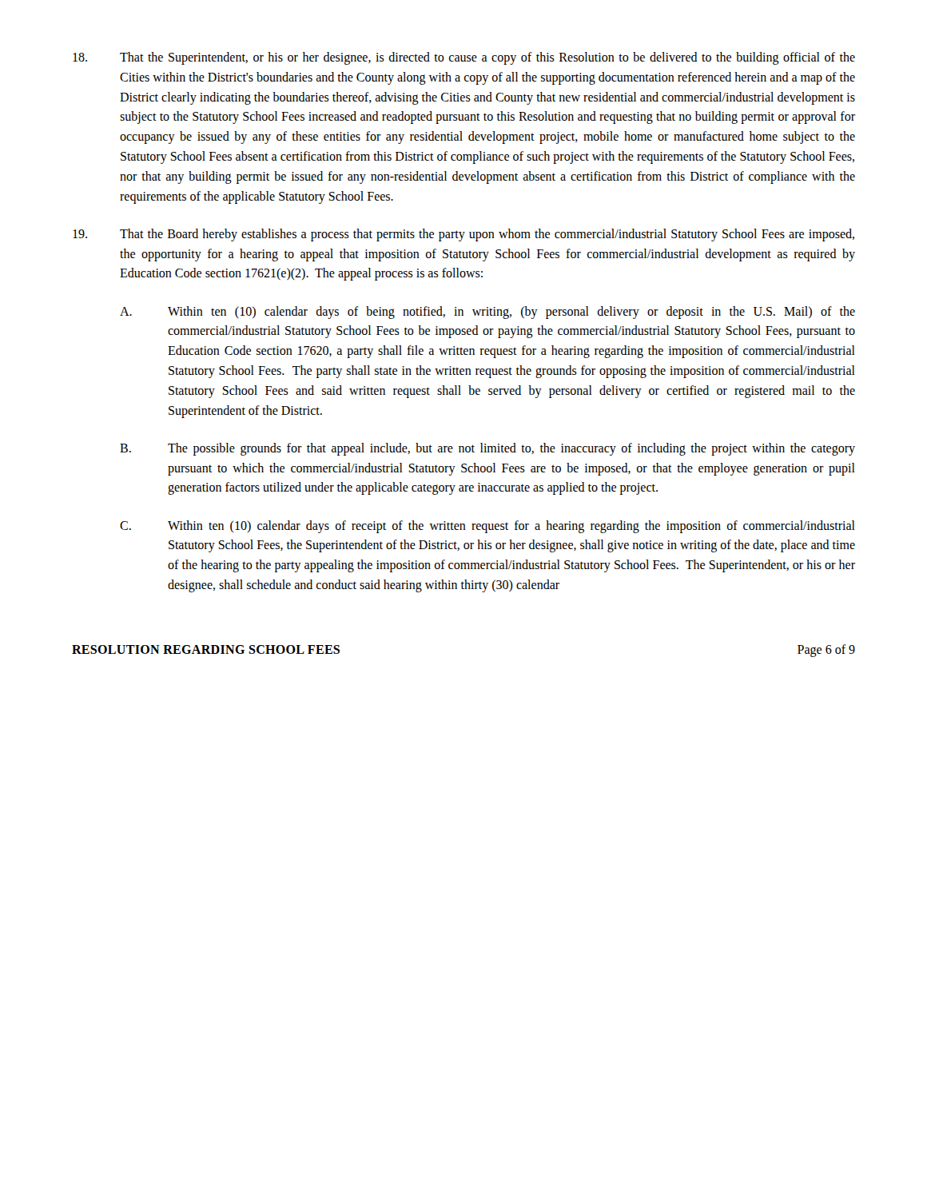18.
That the Superintendent, or his or her designee, is directed to cause a copy of this Resolution to be delivered to the building official of the Cities within the District's boundaries and the County along with a copy of all the supporting documentation referenced herein and a map of the District clearly indicating the boundaries thereof, advising the Cities and County that new residential and commercial/industrial development is subject to the Statutory School Fees increased and readopted pursuant to this Resolution and requesting that no building permit or approval for occupancy be issued by any of these entities for any residential development project, mobile home or manufactured home subject to the Statutory School Fees absent a certification from this District of compliance of such project with the requirements of the Statutory School Fees, nor that any building permit be issued for any non-residential development absent a certification from this District of compliance with the requirements of the applicable Statutory School Fees.
19.
That the Board hereby establishes a process that permits the party upon whom the commercial/industrial Statutory School Fees are imposed, the opportunity for a hearing to appeal that imposition of Statutory School Fees for commercial/industrial development as required by Education Code section 17621(e)(2). The appeal process is as follows:
A.
Within ten (10) calendar days of being notified, in writing, (by personal delivery or deposit in the U.S. Mail) of the commercial/industrial Statutory School Fees to be imposed or paying the commercial/industrial Statutory School Fees, pursuant to Education Code section 17620, a party shall file a written request for a hearing regarding the imposition of commercial/industrial Statutory School Fees. The party shall state in the written request the grounds for opposing the imposition of commercial/industrial Statutory School Fees and said written request shall be served by personal delivery or certified or registered mail to the Superintendent of the District.
B.
The possible grounds for that appeal include, but are not limited to, the inaccuracy of including the project within the category pursuant to which the commercial/industrial Statutory School Fees are to be imposed, or that the employee generation or pupil generation factors utilized under the applicable category are inaccurate as applied to the project.
C.
Within ten (10) calendar days of receipt of the written request for a hearing regarding the imposition of commercial/industrial Statutory School Fees, the Superintendent of the District, or his or her designee, shall give notice in writing of the date, place and time of the hearing to the party appealing the imposition of commercial/industrial Statutory School Fees. The Superintendent, or his or her designee, shall schedule and conduct said hearing within thirty (30) calendar
RESOLUTION REGARDING SCHOOL FEES Page 6 of 9